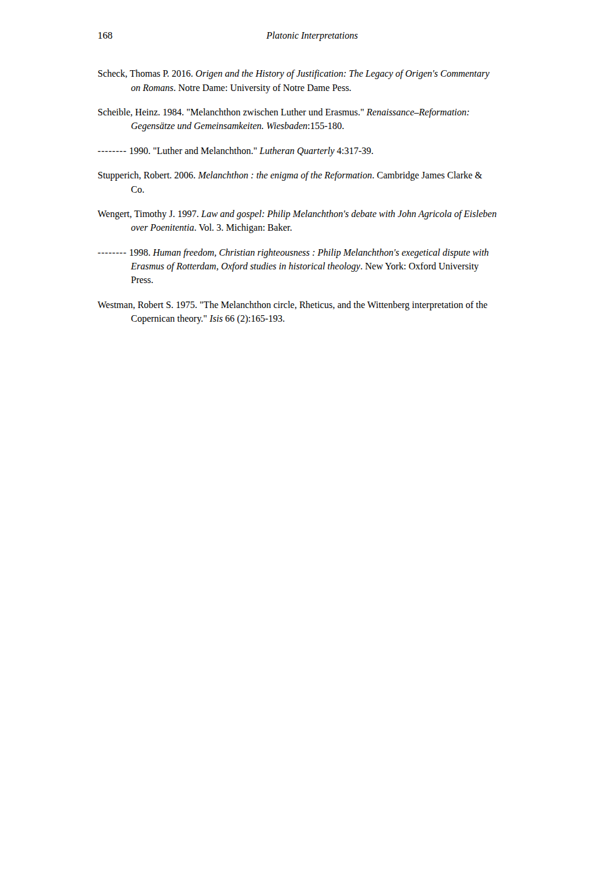168 Platonic Interpretations
Scheck, Thomas P. 2016. Origen and the History of Justification: The Legacy of Origen's Commentary on Romans. Notre Dame: University of Notre Dame Pess.
Scheible, Heinz. 1984. "Melanchthon zwischen Luther und Erasmus." Renaissance–Reformation: Gegensätze und Gemeinsamkeiten. Wiesbaden:155-180.
-------- 1990. "Luther and Melanchthon." Lutheran Quarterly 4:317-39.
Stupperich, Robert. 2006. Melanchthon : the enigma of the Reformation. Cambridge James Clarke & Co.
Wengert, Timothy J. 1997. Law and gospel: Philip Melanchthon's debate with John Agricola of Eisleben over Poenitentia. Vol. 3. Michigan: Baker.
-------- 1998. Human freedom, Christian righteousness : Philip Melanchthon's exegetical dispute with Erasmus of Rotterdam, Oxford studies in historical theology. New York: Oxford University Press.
Westman, Robert S. 1975. "The Melanchthon circle, Rheticus, and the Wittenberg interpretation of the Copernican theory." Isis 66 (2):165-193.